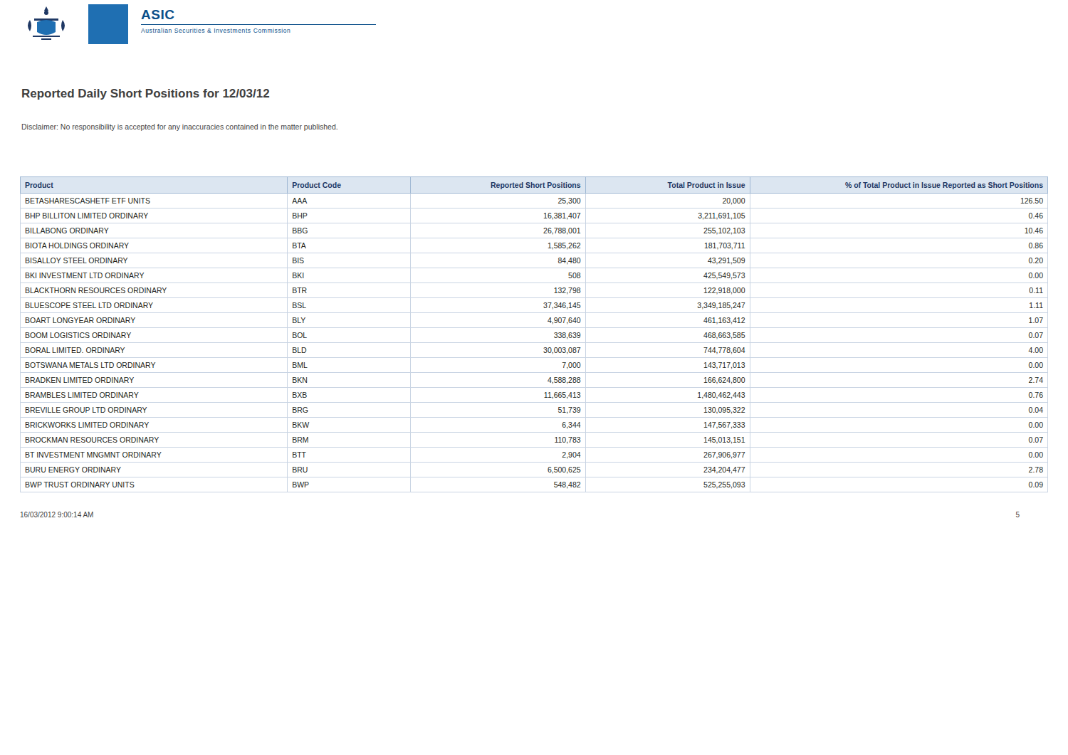ASIC
Australian Securities & Investments Commission
Reported Daily Short Positions for 12/03/12
Disclaimer: No responsibility is accepted for any inaccuracies contained in the matter published.
| Product | Product Code | Reported Short Positions | Total Product in Issue | % of Total Product in Issue Reported as Short Positions |
| --- | --- | --- | --- | --- |
| BETASHARESCASHETF ETF UNITS | AAA | 25,300 | 20,000 | 126.50 |
| BHP BILLITON LIMITED ORDINARY | BHP | 16,381,407 | 3,211,691,105 | 0.46 |
| BILLABONG ORDINARY | BBG | 26,788,001 | 255,102,103 | 10.46 |
| BIOTA HOLDINGS ORDINARY | BTA | 1,585,262 | 181,703,711 | 0.86 |
| BISALLOY STEEL ORDINARY | BIS | 84,480 | 43,291,509 | 0.20 |
| BKI INVESTMENT LTD ORDINARY | BKI | 508 | 425,549,573 | 0.00 |
| BLACKTHORN RESOURCES ORDINARY | BTR | 132,798 | 122,918,000 | 0.11 |
| BLUESCOPE STEEL LTD ORDINARY | BSL | 37,346,145 | 3,349,185,247 | 1.11 |
| BOART LONGYEAR ORDINARY | BLY | 4,907,640 | 461,163,412 | 1.07 |
| BOOM LOGISTICS ORDINARY | BOL | 338,639 | 468,663,585 | 0.07 |
| BORAL LIMITED. ORDINARY | BLD | 30,003,087 | 744,778,604 | 4.00 |
| BOTSWANA METALS LTD ORDINARY | BML | 7,000 | 143,717,013 | 0.00 |
| BRADKEN LIMITED ORDINARY | BKN | 4,588,288 | 166,624,800 | 2.74 |
| BRAMBLES LIMITED ORDINARY | BXB | 11,665,413 | 1,480,462,443 | 0.76 |
| BREVILLE GROUP LTD ORDINARY | BRG | 51,739 | 130,095,322 | 0.04 |
| BRICKWORKS LIMITED ORDINARY | BKW | 6,344 | 147,567,333 | 0.00 |
| BROCKMAN RESOURCES ORDINARY | BRM | 110,783 | 145,013,151 | 0.07 |
| BT INVESTMENT MNGMNT ORDINARY | BTT | 2,904 | 267,906,977 | 0.00 |
| BURU ENERGY ORDINARY | BRU | 6,500,625 | 234,204,477 | 2.78 |
| BWP TRUST ORDINARY UNITS | BWP | 548,482 | 525,255,093 | 0.09 |
16/03/2012 9:00:14 AM 5